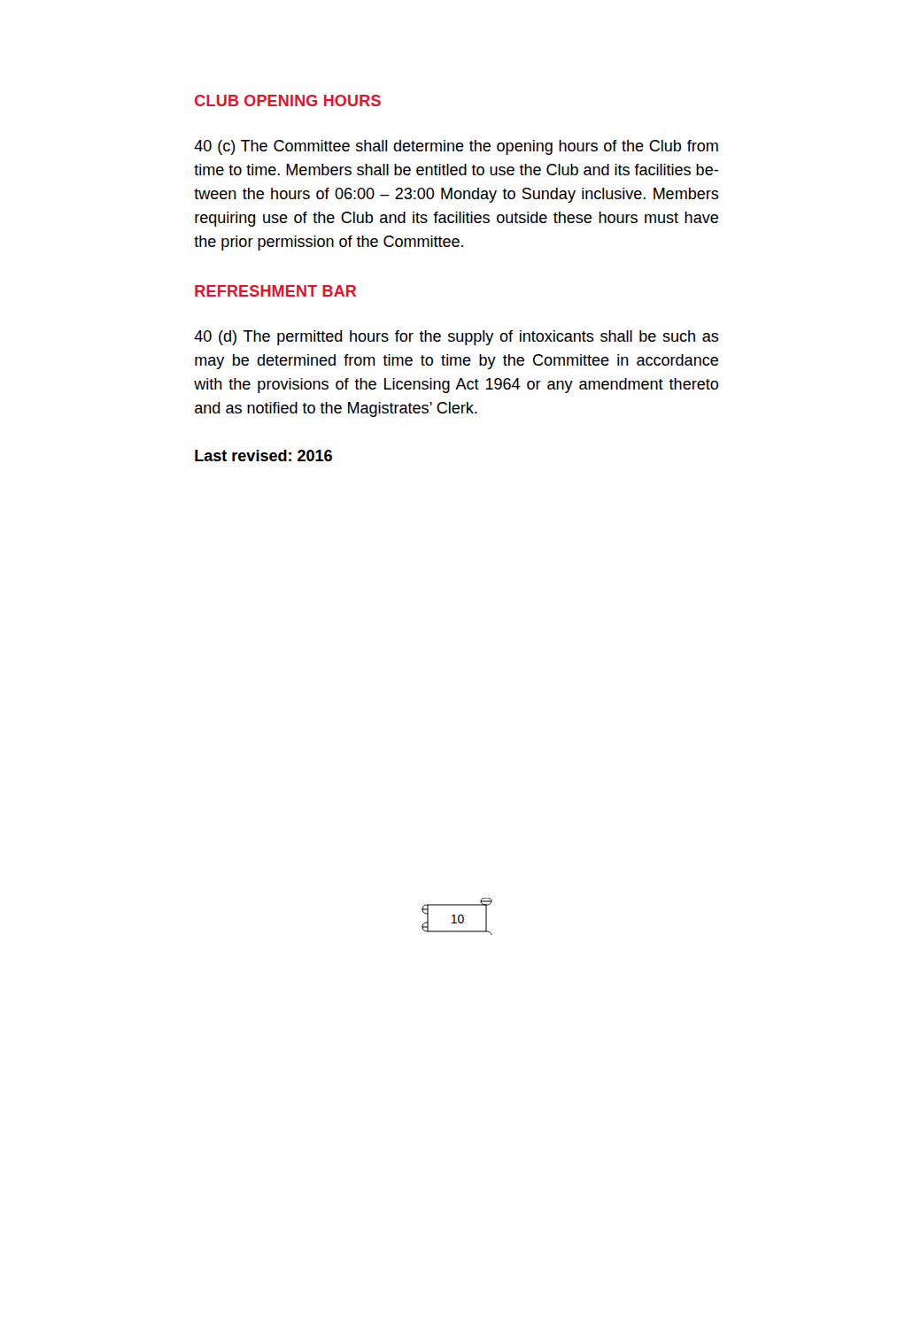CLUB OPENING HOURS
40 (c) The Committee shall determine the opening hours of the Club from time to time. Members shall be entitled to use the Club and its facilities between the hours of 06:00 – 23:00 Monday to Sunday inclusive. Members requiring use of the Club and its facilities outside these hours must have the prior permission of the Committee.
REFRESHMENT BAR
40 (d) The permitted hours for the supply of intoxicants shall be such as may be determined from time to time by the Committee in accordance with the provisions of the Licensing Act 1964 or any amendment thereto and as notified to the Magistrates’ Clerk.
Last revised: 2016
10